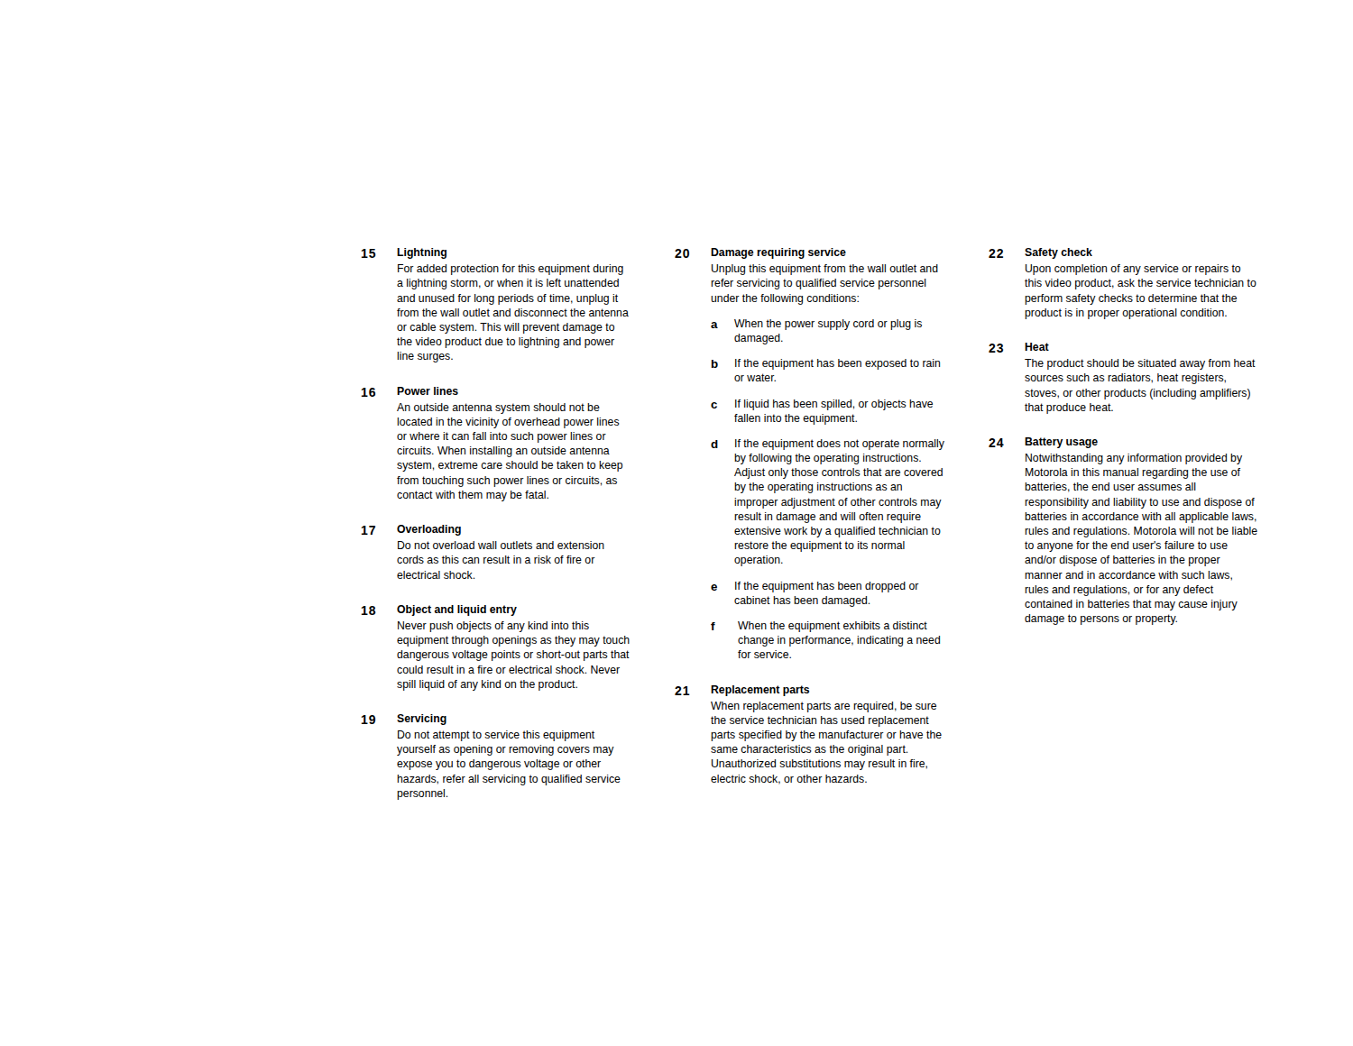15
Lightning
For added protection for this equipment during a lightning storm, or when it is left unattended and unused for long periods of time, unplug it from the wall outlet and disconnect the antenna or cable system. This will prevent damage to the video product due to lightning and power line surges.
16
Power lines
An outside antenna system should not be located in the vicinity of overhead power lines or where it can fall into such power lines or circuits. When installing an outside antenna system, extreme care should be taken to keep from touching such power lines or circuits, as contact with them may be fatal.
17
Overloading
Do not overload wall outlets and extension cords as this can result in a risk of fire or electrical shock.
18
Object and liquid entry
Never push objects of any kind into this equipment through openings as they may touch dangerous voltage points or short-out parts that could result in a fire or electrical shock. Never spill liquid of any kind on the product.
19
Servicing
Do not attempt to service this equipment yourself as opening or removing covers may expose you to dangerous voltage or other hazards, refer all servicing to qualified service personnel.
20
Damage requiring service
Unplug this equipment from the wall outlet and refer servicing to qualified service personnel under the following conditions:
a
When the power supply cord or plug is damaged.
b
If the equipment has been exposed to rain or water.
c
If liquid has been spilled, or objects have fallen into the equipment.
d
If the equipment does not operate normally by following the operating instructions. Adjust only those controls that are covered by the operating instructions as an improper adjustment of other controls may result in damage and will often require extensive work by a qualified technician to restore the equipment to its normal operation.
e
If the equipment has been dropped or cabinet has been damaged.
f
When the equipment exhibits a distinct change in performance, indicating a need for service.
21
Replacement parts
When replacement parts are required, be sure the service technician has used replacement parts specified by the manufacturer or have the same characteristics as the original part. Unauthorized substitutions may result in fire, electric shock, or other hazards.
22
Safety check
Upon completion of any service or repairs to this video product, ask the service technician to perform safety checks to determine that the product is in proper operational condition.
23
Heat
The product should be situated away from heat sources such as radiators, heat registers, stoves, or other products (including amplifiers) that produce heat.
24
Battery usage
Notwithstanding any information provided by Motorola in this manual regarding the use of batteries, the end user assumes all responsibility and liability to use and dispose of batteries in accordance with all applicable laws, rules and regulations. Motorola will not be liable to anyone for the end user's failure to use and/or dispose of batteries in the proper manner and in accordance with such laws, rules and regulations, or for any defect contained in batteries that may cause injury damage to persons or property.